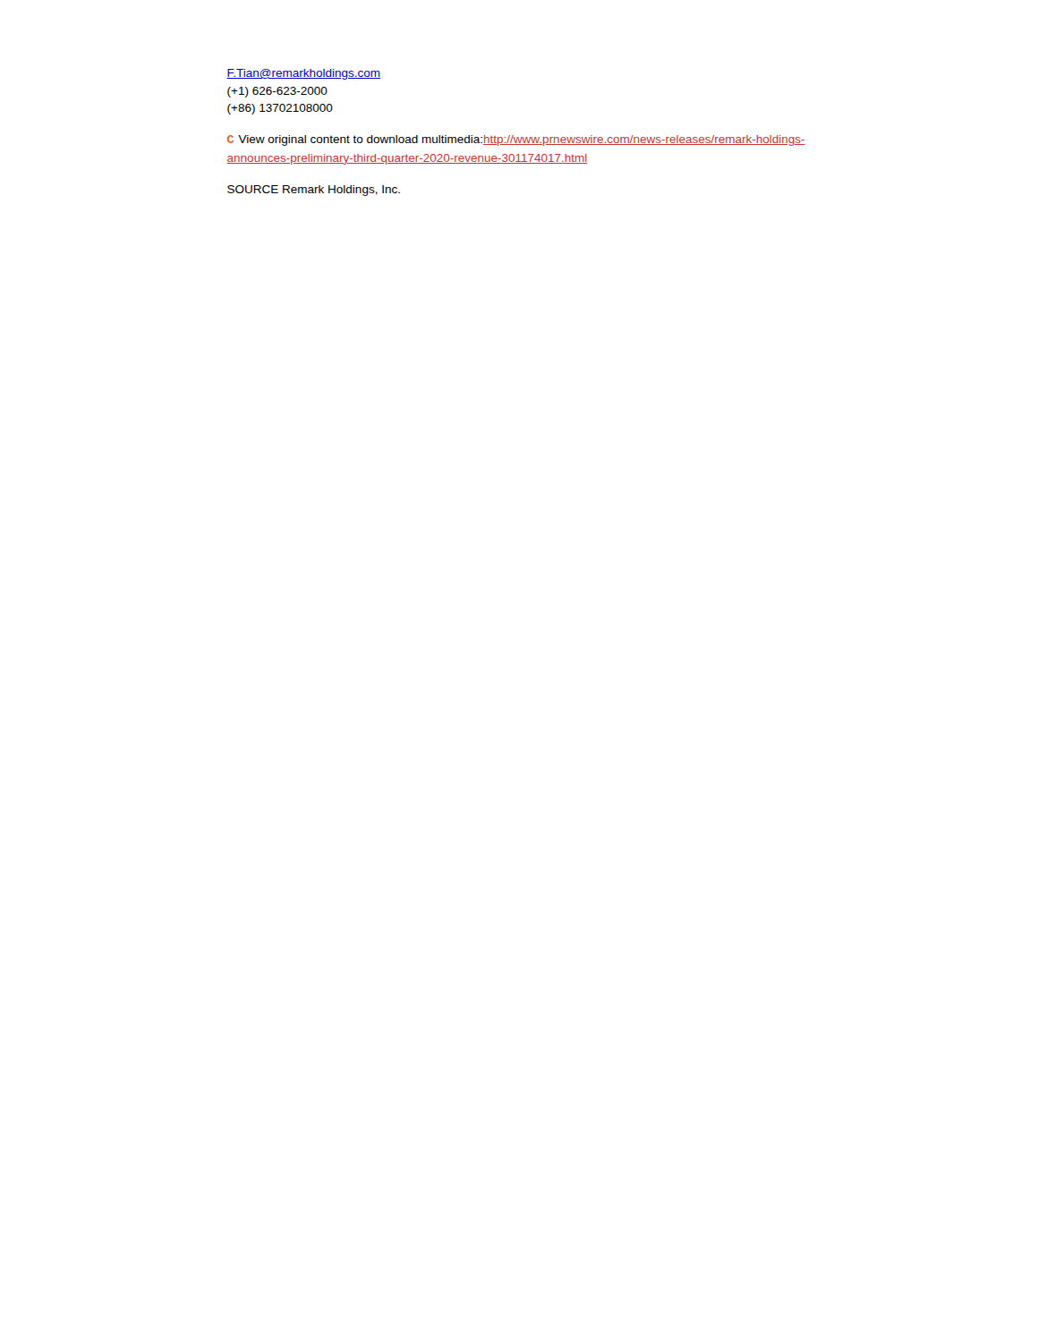F.Tian@remarkholdings.com
(+1) 626-623-2000
(+86) 13702108000
CView original content to download multimedia:http://www.prnewswire.com/news-releases/remark-holdings-announces-preliminary-third-quarter-2020-revenue-301174017.html
SOURCE Remark Holdings, Inc.